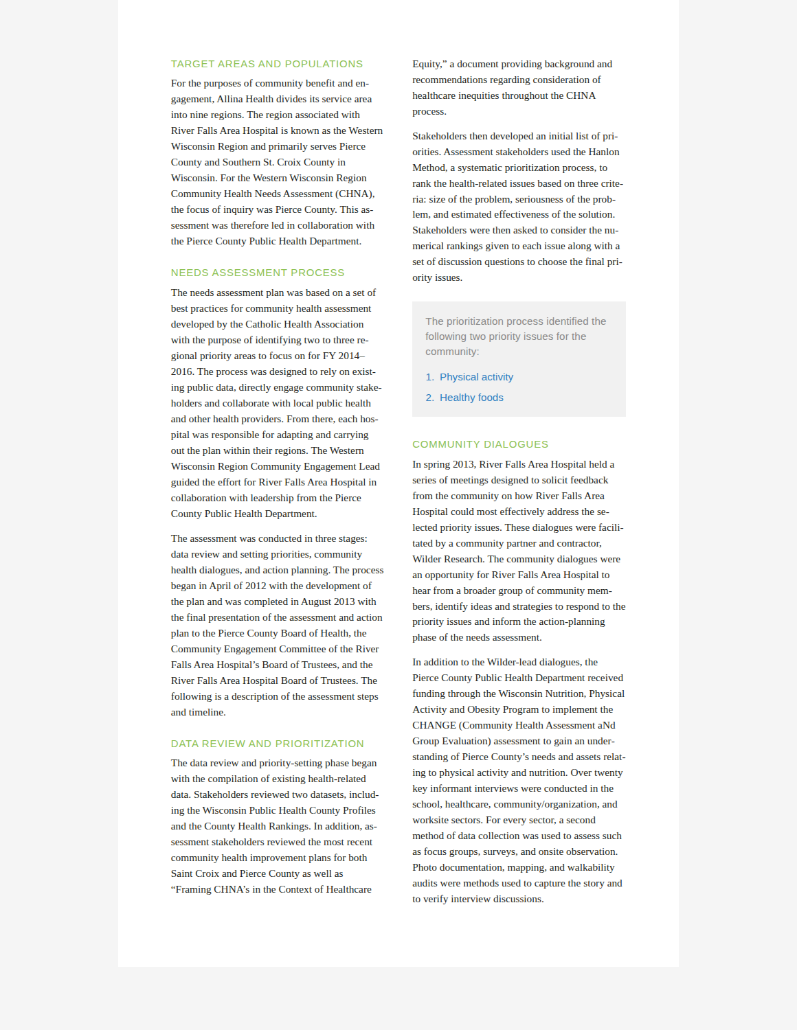Target Areas and Populations
For the purposes of community benefit and engagement, Allina Health divides its service area into nine regions. The region associated with River Falls Area Hospital is known as the Western Wisconsin Region and primarily serves Pierce County and Southern St. Croix County in Wisconsin. For the Western Wisconsin Region Community Health Needs Assessment (CHNA), the focus of inquiry was Pierce County. This assessment was therefore led in collaboration with the Pierce County Public Health Department.
Needs Assessment Process
The needs assessment plan was based on a set of best practices for community health assessment developed by the Catholic Health Association with the purpose of identifying two to three regional priority areas to focus on for FY 2014–2016. The process was designed to rely on existing public data, directly engage community stakeholders and collaborate with local public health and other health providers. From there, each hospital was responsible for adapting and carrying out the plan within their regions. The Western Wisconsin Region Community Engagement Lead guided the effort for River Falls Area Hospital in collaboration with leadership from the Pierce County Public Health Department.
The assessment was conducted in three stages: data review and setting priorities, community health dialogues, and action planning. The process began in April of 2012 with the development of the plan and was completed in August 2013 with the final presentation of the assessment and action plan to the Pierce County Board of Health, the Community Engagement Committee of the River Falls Area Hospital’s Board of Trustees, and the River Falls Area Hospital Board of Trustees. The following is a description of the assessment steps and timeline.
Data Review and Prioritization
The data review and priority-setting phase began with the compilation of existing health-related data. Stakeholders reviewed two datasets, including the Wisconsin Public Health County Profiles and the County Health Rankings. In addition, assessment stakeholders reviewed the most recent community health improvement plans for both Saint Croix and Pierce County as well as “Framing CHNA’s in the Context of Healthcare Equity,” a document providing background and recommendations regarding consideration of healthcare inequities throughout the CHNA process.
Stakeholders then developed an initial list of priorities. Assessment stakeholders used the Hanlon Method, a systematic prioritization process, to rank the health-related issues based on three criteria: size of the problem, seriousness of the problem, and estimated effectiveness of the solution. Stakeholders were then asked to consider the numerical rankings given to each issue along with a set of discussion questions to choose the final priority issues.
The prioritization process identified the following two priority issues for the community:
Physical activity
Healthy foods
Community Dialogues
In spring 2013, River Falls Area Hospital held a series of meetings designed to solicit feedback from the community on how River Falls Area Hospital could most effectively address the selected priority issues. These dialogues were facilitated by a community partner and contractor, Wilder Research. The community dialogues were an opportunity for River Falls Area Hospital to hear from a broader group of community members, identify ideas and strategies to respond to the priority issues and inform the action-planning phase of the needs assessment.
In addition to the Wilder-lead dialogues, the Pierce County Public Health Department received funding through the Wisconsin Nutrition, Physical Activity and Obesity Program to implement the CHANGE (Community Health Assessment aNd Group Evaluation) assessment to gain an understanding of Pierce County’s needs and assets relating to physical activity and nutrition. Over twenty key informant interviews were conducted in the school, healthcare, community/organization, and worksite sectors. For every sector, a second method of data collection was used to assess such as focus groups, surveys, and onsite observation. Photo documentation, mapping, and walkability audits were methods used to capture the story and to verify interview discussions.